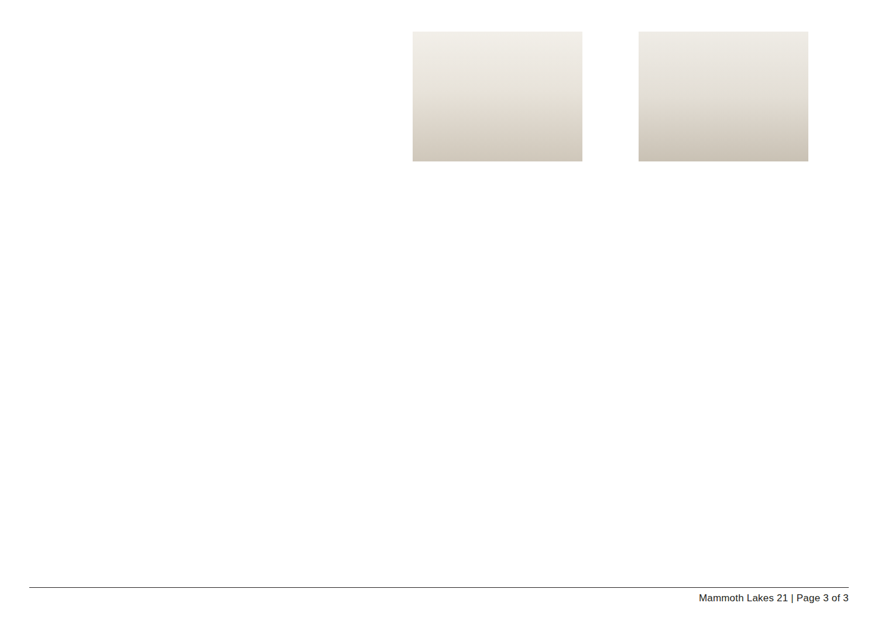Mammoth Lakes 21 | Page 3 of 3